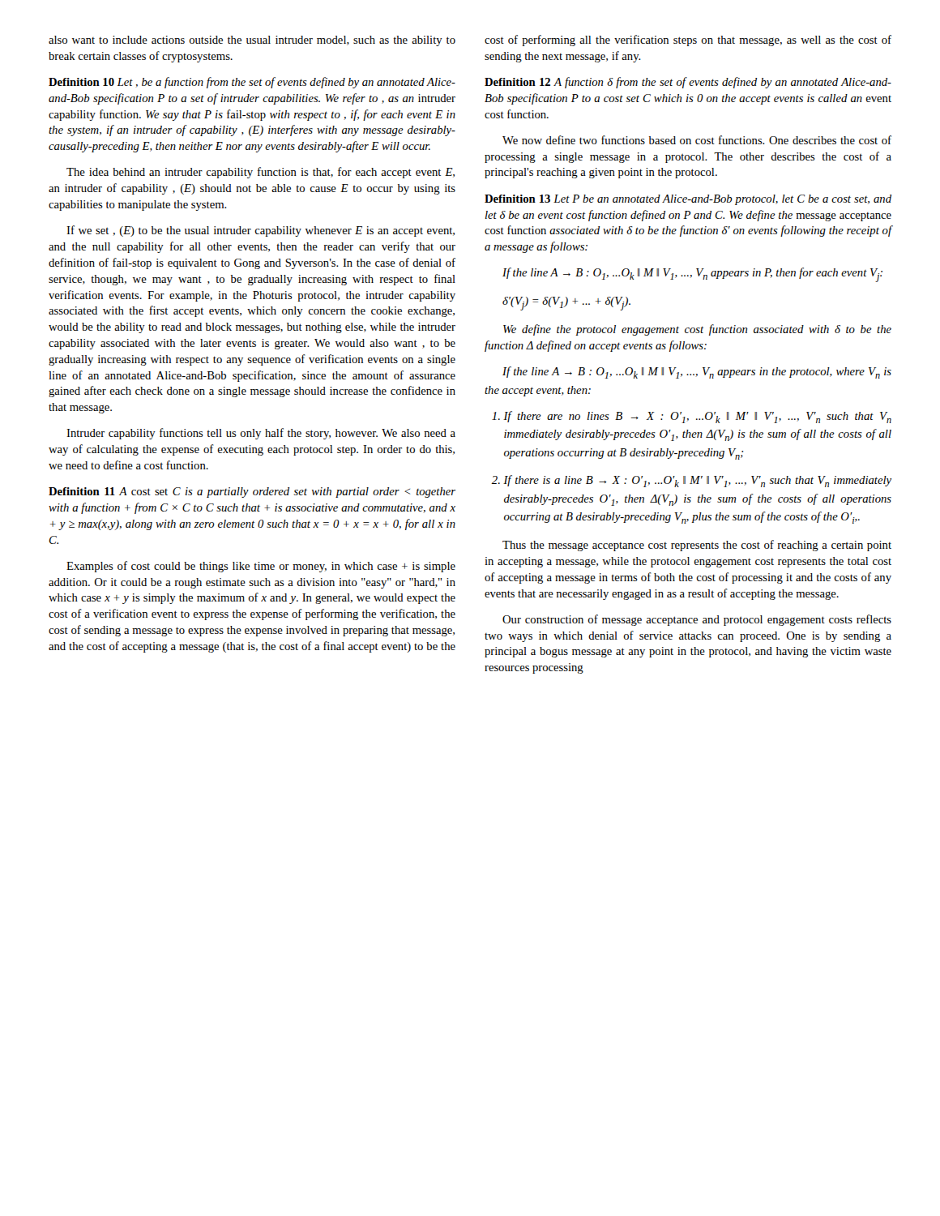also want to include actions outside the usual intruder model, such as the ability to break certain classes of cryptosystems.
Definition 10 Let , be a function from the set of events defined by an annotated Alice-and-Bob specification P to a set of intruder capabilities. We refer to , as an intruder capability function. We say that P is fail-stop with respect to , if, for each event E in the system, if an intruder of capability , (E) interferes with any message desirably-causally-preceding E, then neither E nor any events desirably-after E will occur.
The idea behind an intruder capability function is that, for each accept event E, an intruder of capability , (E) should not be able to cause E to occur by using its capabilities to manipulate the system.
If we set , (E) to be the usual intruder capability whenever E is an accept event, and the null capability for all other events, then the reader can verify that our definition of fail-stop is equivalent to Gong and Syverson's. In the case of denial of service, though, we may want , to be gradually increasing with respect to final verification events. For example, in the Photuris protocol, the intruder capability associated with the first accept events, which only concern the cookie exchange, would be the ability to read and block messages, but nothing else, while the intruder capability associated with the later events is greater. We would also want , to be gradually increasing with respect to any sequence of verification events on a single line of an annotated Alice-and-Bob specification, since the amount of assurance gained after each check done on a single message should increase the confidence in that message.
Intruder capability functions tell us only half the story, however. We also need a way of calculating the expense of executing each protocol step. In order to do this, we need to define a cost function.
Definition 11 A cost set C is a partially ordered set with partial order < together with a function + from C × C to C such that + is associative and commutative, and x + y ≥ max(x,y), along with an zero element 0 such that x = 0 + x = x + 0, for all x in C.
Examples of cost could be things like time or money, in which case + is simple addition. Or it could be a rough estimate such as a division into "easy" or "hard," in which case x + y is simply the maximum of x and y. In general, we would expect the cost of a verification event to express the expense of performing the verification, the cost of sending a message to express the expense involved in preparing that message, and the cost of accepting a message (that is, the cost of a final accept event) to be the cost of performing all the verification steps on that message, as well as the cost of sending the next message, if any.
Definition 12 A function δ from the set of events defined by an annotated Alice-and-Bob specification P to a cost set C which is 0 on the accept events is called an event cost function.
We now define two functions based on cost functions. One describes the cost of processing a single message in a protocol. The other describes the cost of a principal's reaching a given point in the protocol.
Definition 13 Let P be an annotated Alice-and-Bob protocol, let C be a cost set, and let δ be an event cost function defined on P and C. We define the message acceptance cost function associated with δ to be the function δ′ on events following the receipt of a message as follows:
If the line A → B : O1, ...Ok ‖ M ‖ V1, ..., Vn appears in P, then for each event Vj:
δ′(Vj) = δ(V1) + ... + δ(Vj).
We define the protocol engagement cost function associated with δ to be the function Δ defined on accept events as follows:
If the line A → B : O1, ...Ok ‖ M ‖ V1, ..., Vn appears in the protocol, where Vn is the accept event, then:
If there are no lines B → X : O′1, ...O′k ‖ M′ ‖ V′1, ..., V′n such that Vn immediately desirably-precedes O′1, then Δ(Vn) is the sum of all the costs of all operations occurring at B desirably-preceding Vn;
If there is a line B → X : O′1, ...O′k ‖ M′ ‖ V′1, ..., V′n such that Vn immediately desirably-precedes O′1, then Δ(Vn) is the sum of the costs of all operations occurring at B desirably-preceding Vn, plus the sum of the costs of the O′i,.
Thus the message acceptance cost represents the cost of reaching a certain point in accepting a message, while the protocol engagement cost represents the total cost of accepting a message in terms of both the cost of processing it and the costs of any events that are necessarily engaged in as a result of accepting the message.
Our construction of message acceptance and protocol engagement costs reflects two ways in which denial of service attacks can proceed. One is by sending a principal a bogus message at any point in the protocol, and having the victim waste resources processing